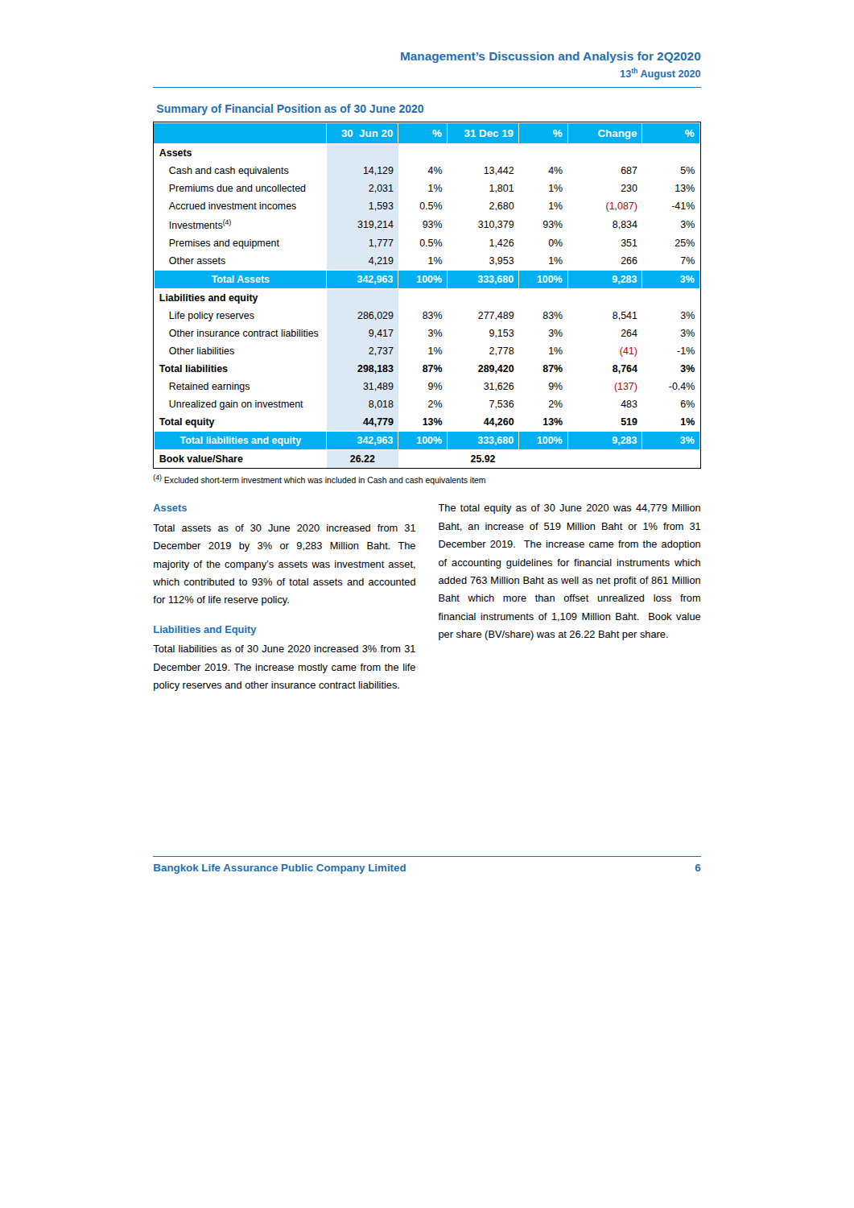Management’s Discussion and Analysis for 2Q2020
13th August 2020
Summary of Financial Position as of 30 June 2020
| | 30 Jun 20 | % | 31 Dec 19 | % | Change | % |
| --- | --- | --- | --- | --- | --- | --- |
| Assets | | | | | | |
| Cash and cash equivalents | 14,129 | 4% | 13,442 | 4% | 687 | 5% |
| Premiums due and uncollected | 2,031 | 1% | 1,801 | 1% | 230 | 13% |
| Accrued investment incomes | 1,593 | 0.5% | 2,680 | 1% | (1,087) | -41% |
| Investments (4) | 319,214 | 93% | 310,379 | 93% | 8,834 | 3% |
| Premises and equipment | 1,777 | 0.5% | 1,426 | 0% | 351 | 25% |
| Other assets | 4,219 | 1% | 3,953 | 1% | 266 | 7% |
| Total Assets | 342,963 | 100% | 333,680 | 100% | 9,283 | 3% |
| Liabilities and equity | | | | | | |
| Life policy reserves | 286,029 | 83% | 277,489 | 83% | 8,541 | 3% |
| Other insurance contract liabilities | 9,417 | 3% | 9,153 | 3% | 264 | 3% |
| Other liabilities | 2,737 | 1% | 2,778 | 1% | (41) | -1% |
| Total liabilities | 298,183 | 87% | 289,420 | 87% | 8,764 | 3% |
| Retained earnings | 31,489 | 9% | 31,626 | 9% | (137) | -0.4% |
| Unrealized gain on investment | 8,018 | 2% | 7,536 | 2% | 483 | 6% |
| Total equity | 44,779 | 13% | 44,260 | 13% | 519 | 1% |
| Total liabilities and equity | 342,963 | 100% | 333,680 | 100% | 9,283 | 3% |
| Book value/Share | 26.22 | | 25.92 | | | |
(4) Excluded short-term investment which was included in Cash and cash equivalents item
Assets
Total assets as of 30 June 2020 increased from 31 December 2019 by 3% or 9,283 Million Baht. The majority of the company’s assets was investment asset, which contributed to 93% of total assets and accounted for 112% of life reserve policy.
Liabilities and Equity
Total liabilities as of 30 June 2020 increased 3% from 31 December 2019. The increase mostly came from the life policy reserves and other insurance contract liabilities.
The total equity as of 30 June 2020 was 44,779 Million Baht, an increase of 519 Million Baht or 1% from 31 December 2019. The increase came from the adoption of accounting guidelines for financial instruments which added 763 Million Baht as well as net profit of 861 Million Baht which more than offset unrealized loss from financial instruments of 1,109 Million Baht. Book value per share (BV/share) was at 26.22 Baht per share.
Bangkok Life Assurance Public Company Limited 6